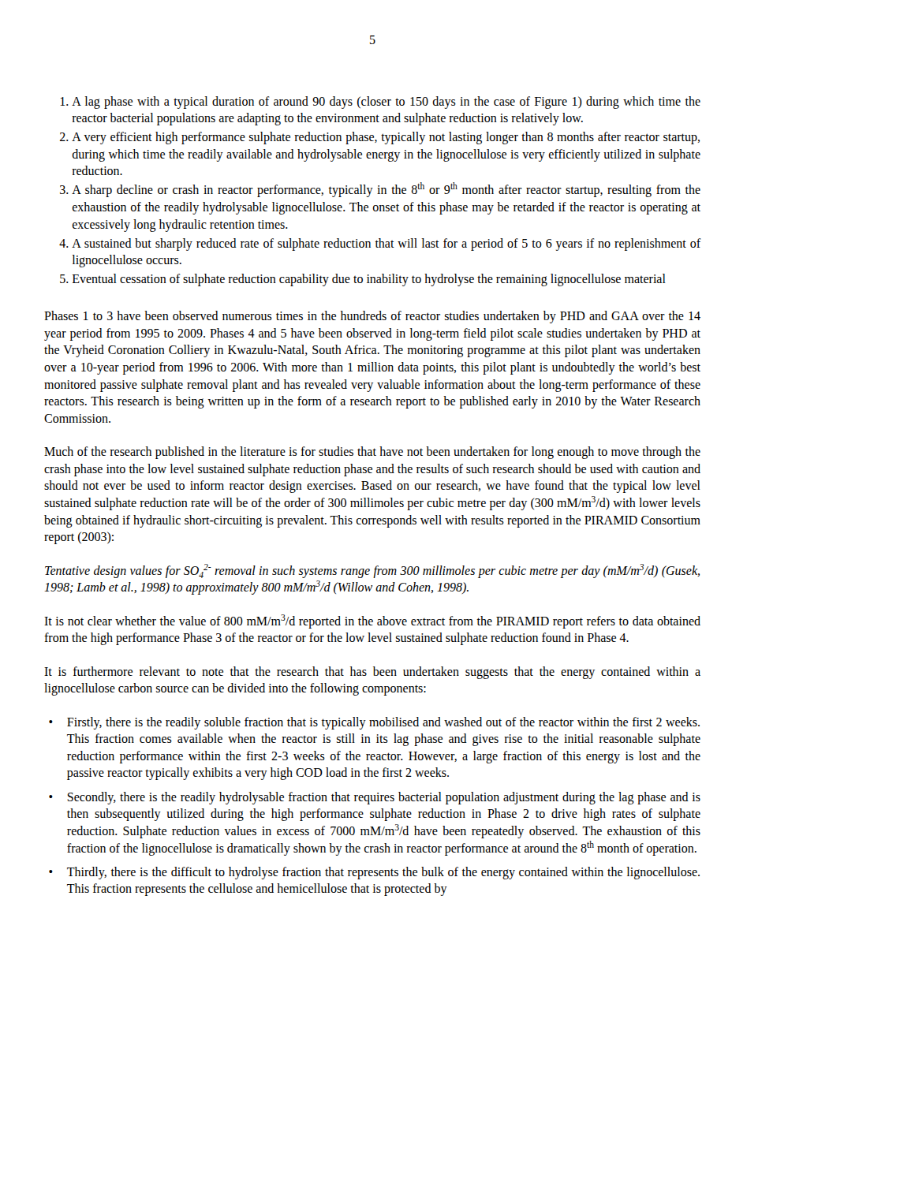5
A lag phase with a typical duration of around 90 days (closer to 150 days in the case of Figure 1) during which time the reactor bacterial populations are adapting to the environment and sulphate reduction is relatively low.
A very efficient high performance sulphate reduction phase, typically not lasting longer than 8 months after reactor startup, during which time the readily available and hydrolysable energy in the lignocellulose is very efficiently utilized in sulphate reduction.
A sharp decline or crash in reactor performance, typically in the 8th or 9th month after reactor startup, resulting from the exhaustion of the readily hydrolysable lignocellulose. The onset of this phase may be retarded if the reactor is operating at excessively long hydraulic retention times.
A sustained but sharply reduced rate of sulphate reduction that will last for a period of 5 to 6 years if no replenishment of lignocellulose occurs.
Eventual cessation of sulphate reduction capability due to inability to hydrolyse the remaining lignocellulose material
Phases 1 to 3 have been observed numerous times in the hundreds of reactor studies undertaken by PHD and GAA over the 14 year period from 1995 to 2009. Phases 4 and 5 have been observed in long-term field pilot scale studies undertaken by PHD at the Vryheid Coronation Colliery in Kwazulu-Natal, South Africa. The monitoring programme at this pilot plant was undertaken over a 10-year period from 1996 to 2006. With more than 1 million data points, this pilot plant is undoubtedly the world’s best monitored passive sulphate removal plant and has revealed very valuable information about the long-term performance of these reactors. This research is being written up in the form of a research report to be published early in 2010 by the Water Research Commission.
Much of the research published in the literature is for studies that have not been undertaken for long enough to move through the crash phase into the low level sustained sulphate reduction phase and the results of such research should be used with caution and should not ever be used to inform reactor design exercises. Based on our research, we have found that the typical low level sustained sulphate reduction rate will be of the order of 300 millimoles per cubic metre per day (300 mM/m3/d) with lower levels being obtained if hydraulic short-circuiting is prevalent. This corresponds well with results reported in the PIRAMID Consortium report (2003):
Tentative design values for SO42- removal in such systems range from 300 millimoles per cubic metre per day (mM/m3/d) (Gusek, 1998; Lamb et al., 1998) to approximately 800 mM/m3/d (Willow and Cohen, 1998).
It is not clear whether the value of 800 mM/m3/d reported in the above extract from the PIRAMID report refers to data obtained from the high performance Phase 3 of the reactor or for the low level sustained sulphate reduction found in Phase 4.
It is furthermore relevant to note that the research that has been undertaken suggests that the energy contained within a lignocellulose carbon source can be divided into the following components:
Firstly, there is the readily soluble fraction that is typically mobilised and washed out of the reactor within the first 2 weeks. This fraction comes available when the reactor is still in its lag phase and gives rise to the initial reasonable sulphate reduction performance within the first 2-3 weeks of the reactor. However, a large fraction of this energy is lost and the passive reactor typically exhibits a very high COD load in the first 2 weeks.
Secondly, there is the readily hydrolysable fraction that requires bacterial population adjustment during the lag phase and is then subsequently utilized during the high performance sulphate reduction in Phase 2 to drive high rates of sulphate reduction. Sulphate reduction values in excess of 7000 mM/m3/d have been repeatedly observed. The exhaustion of this fraction of the lignocellulose is dramatically shown by the crash in reactor performance at around the 8th month of operation.
Thirdly, there is the difficult to hydrolyse fraction that represents the bulk of the energy contained within the lignocellulose. This fraction represents the cellulose and hemicellulose that is protected by